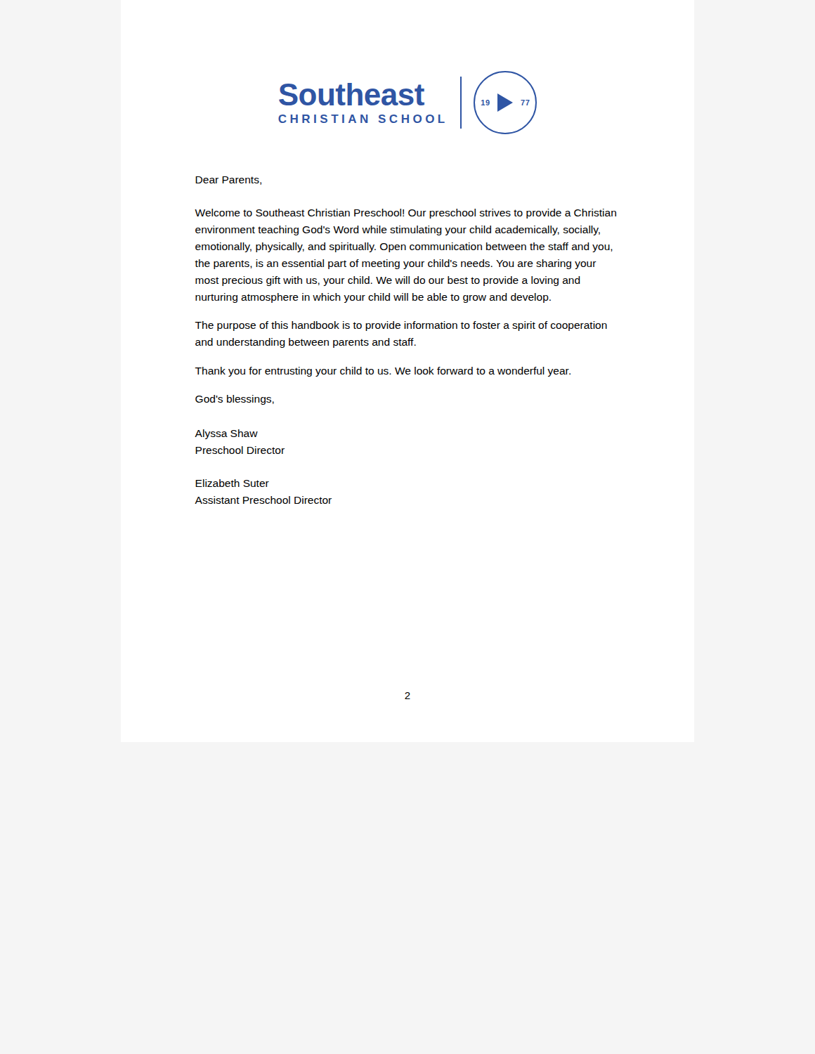Southeast
CHRISTIAN SCHOOL
19 77
Dear Parents,
Welcome to Southeast Christian Preschool! Our preschool strives to provide a Christian environment teaching God's Word while stimulating your child academically, socially, emotionally, physically, and spiritually. Open communication between the staff and you, the parents, is an essential part of meeting your child's needs. You are sharing your most precious gift with us, your child. We will do our best to provide a loving and nurturing atmosphere in which your child will be able to grow and develop.
The purpose of this handbook is to provide information to foster a spirit of cooperation and understanding between parents and staff.
Thank you for entrusting your child to us. We look forward to a wonderful year.
God's blessings,
Alyssa Shaw
Preschool Director
Elizabeth Suter
Assistant Preschool Director
2